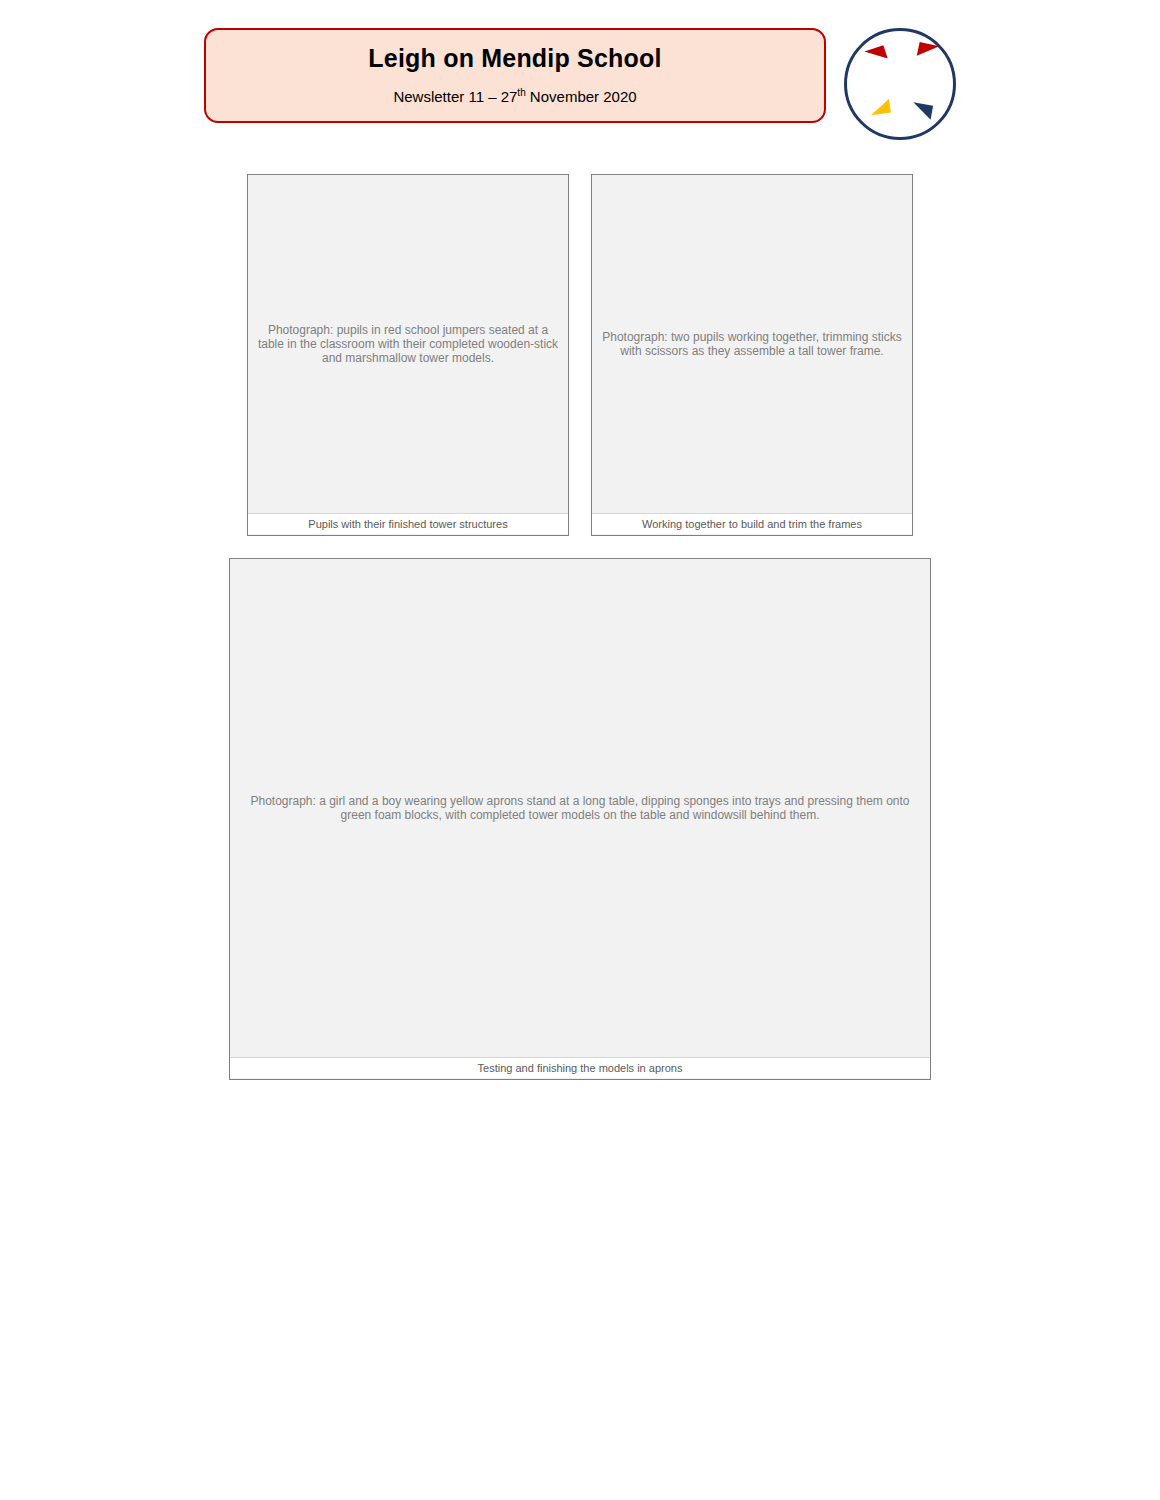Leigh on Mendip School
Newsletter 11 – 27th November 2020
Photograph: pupils in red school jumpers seated at a table in the classroom with their completed wooden-stick and marshmallow tower models.
Pupils with their finished tower structures
Photograph: two pupils working together, trimming sticks with scissors as they assemble a tall tower frame.
Working together to build and trim the frames
Photograph: a girl and a boy wearing yellow aprons stand at a long table, dipping sponges into trays and pressing them onto green foam blocks, with completed tower models on the table and windowsill behind them.
Testing and finishing the models in aprons